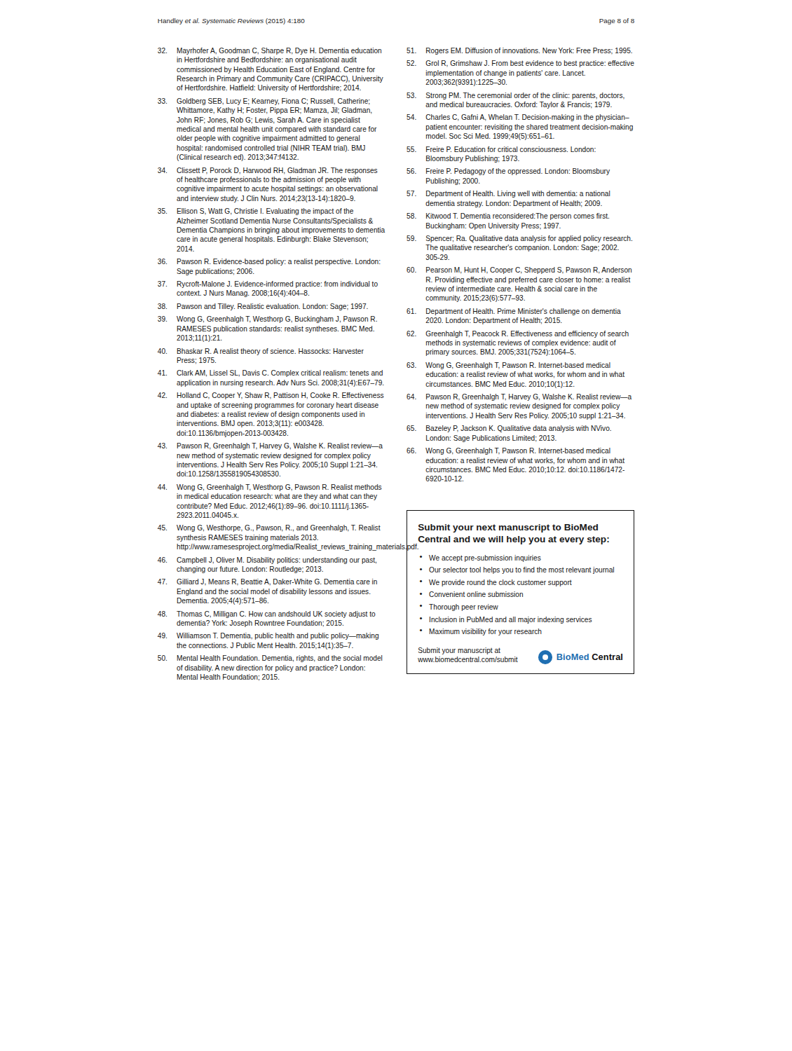Handley et al. Systematic Reviews (2015) 4:180
Page 8 of 8
Mayrhofer A, Goodman C, Sharpe R, Dye H. Dementia education in Hertfordshire and Bedfordshire: an organisational audit commissioned by Health Education East of England. Centre for Research in Primary and Community Care (CRIPACC), University of Hertfordshire. Hatfield: University of Hertfordshire; 2014.
Goldberg SEB, Lucy E; Kearney, Fiona C; Russell, Catherine; Whittamore, Kathy H; Foster, Pippa ER; Mamza, Jil; Gladman, John RF; Jones, Rob G; Lewis, Sarah A. Care in specialist medical and mental health unit compared with standard care for older people with cognitive impairment admitted to general hospital: randomised controlled trial (NIHR TEAM trial). BMJ (Clinical research ed). 2013;347:f4132.
Clissett P, Porock D, Harwood RH, Gladman JR. The responses of healthcare professionals to the admission of people with cognitive impairment to acute hospital settings: an observational and interview study. J Clin Nurs. 2014;23(13-14):1820–9.
Ellison S, Watt G, Christie I. Evaluating the impact of the Alzheimer Scotland Dementia Nurse Consultants/Specialists & Dementia Champions in bringing about improvements to dementia care in acute general hospitals. Edinburgh: Blake Stevenson; 2014.
Pawson R. Evidence-based policy: a realist perspective. London: Sage publications; 2006.
Rycroft-Malone J. Evidence‐informed practice: from individual to context. J Nurs Manag. 2008;16(4):404–8.
Pawson and Tilley. Realistic evaluation. London: Sage; 1997.
Wong G, Greenhalgh T, Westhorp G, Buckingham J, Pawson R. RAMESES publication standards: realist syntheses. BMC Med. 2013;11(1):21.
Bhaskar R. A realist theory of science. Hassocks: Harvester Press; 1975.
Clark AM, Lissel SL, Davis C. Complex critical realism: tenets and application in nursing research. Adv Nurs Sci. 2008;31(4):E67–79.
Holland C, Cooper Y, Shaw R, Pattison H, Cooke R. Effectiveness and uptake of screening programmes for coronary heart disease and diabetes: a realist review of design components used in interventions. BMJ open. 2013;3(11): e003428. doi:10.1136/bmjopen-2013-003428.
Pawson R, Greenhalgh T, Harvey G, Walshe K. Realist review—a new method of systematic review designed for complex policy interventions. J Health Serv Res Policy. 2005;10 Suppl 1:21–34. doi:10.1258/1355819054308530.
Wong G, Greenhalgh T, Westhorp G, Pawson R. Realist methods in medical education research: what are they and what can they contribute? Med Educ. 2012;46(1):89–96. doi:10.1111/j.1365-2923.2011.04045.x.
Wong G, Westhorpe, G., Pawson, R., and Greenhalgh, T. Realist synthesis RAMESES training materials 2013. http://www.ramesesproject.org/media/Realist_reviews_training_materials.pdf.
Campbell J, Oliver M. Disability politics: understanding our past, changing our future. London: Routledge; 2013.
Gilliard J, Means R, Beattie A, Daker-White G. Dementia care in England and the social model of disability lessons and issues. Dementia. 2005;4(4):571–86.
Thomas C, Milligan C. How can andshould UK society adjust to dementia? York: Joseph Rowntree Foundation; 2015.
Williamson T. Dementia, public health and public policy—making the connections. J Public Ment Health. 2015;14(1):35–7.
Mental Health Foundation. Dementia, rights, and the social model of disability. A new direction for policy and practice? London: Mental Health Foundation; 2015.
Rogers EM. Diffusion of innovations. New York: Free Press; 1995.
Grol R, Grimshaw J. From best evidence to best practice: effective implementation of change in patients' care. Lancet. 2003;362(9391):1225–30.
Strong PM. The ceremonial order of the clinic: parents, doctors, and medical bureaucracies. Oxford: Taylor & Francis; 1979.
Charles C, Gafni A, Whelan T. Decision-making in the physician–patient encounter: revisiting the shared treatment decision-making model. Soc Sci Med. 1999;49(5):651–61.
Freire P. Education for critical consciousness. London: Bloomsbury Publishing; 1973.
Freire P. Pedagogy of the oppressed. London: Bloomsbury Publishing; 2000.
Department of Health. Living well with dementia: a national dementia strategy. London: Department of Health; 2009.
Kitwood T. Dementia reconsidered:The person comes first. Buckingham: Open University Press; 1997.
Spencer; Ra. Qualitative data analysis for applied policy research. The qualitative researcher's companion. London: Sage; 2002. 305-29.
Pearson M, Hunt H, Cooper C, Shepperd S, Pawson R, Anderson R. Providing effective and preferred care closer to home: a realist review of intermediate care. Health & social care in the community. 2015;23(6):577–93.
Department of Health. Prime Minister's challenge on dementia 2020. London: Department of Health; 2015.
Greenhalgh T, Peacock R. Effectiveness and efficiency of search methods in systematic reviews of complex evidence: audit of primary sources. BMJ. 2005;331(7524):1064–5.
Wong G, Greenhalgh T, Pawson R. Internet-based medical education: a realist review of what works, for whom and in what circumstances. BMC Med Educ. 2010;10(1):12.
Pawson R, Greenhalgh T, Harvey G, Walshe K. Realist review—a new method of systematic review designed for complex policy interventions. J Health Serv Res Policy. 2005;10 suppl 1:21–34.
Bazeley P, Jackson K. Qualitative data analysis with NVivo. London: Sage Publications Limited; 2013.
Wong G, Greenhalgh T, Pawson R. Internet-based medical education: a realist review of what works, for whom and in what circumstances. BMC Med Educ. 2010;10:12. doi:10.1186/1472-6920-10-12.
Submit your next manuscript to BioMed Central and we will help you at every step:
We accept pre-submission inquiries
Our selector tool helps you to find the most relevant journal
We provide round the clock customer support
Convenient online submission
Thorough peer review
Inclusion in PubMed and all major indexing services
Maximum visibility for your research
Submit your manuscript at
www.biomedcentral.com/submit
Bio Med Central